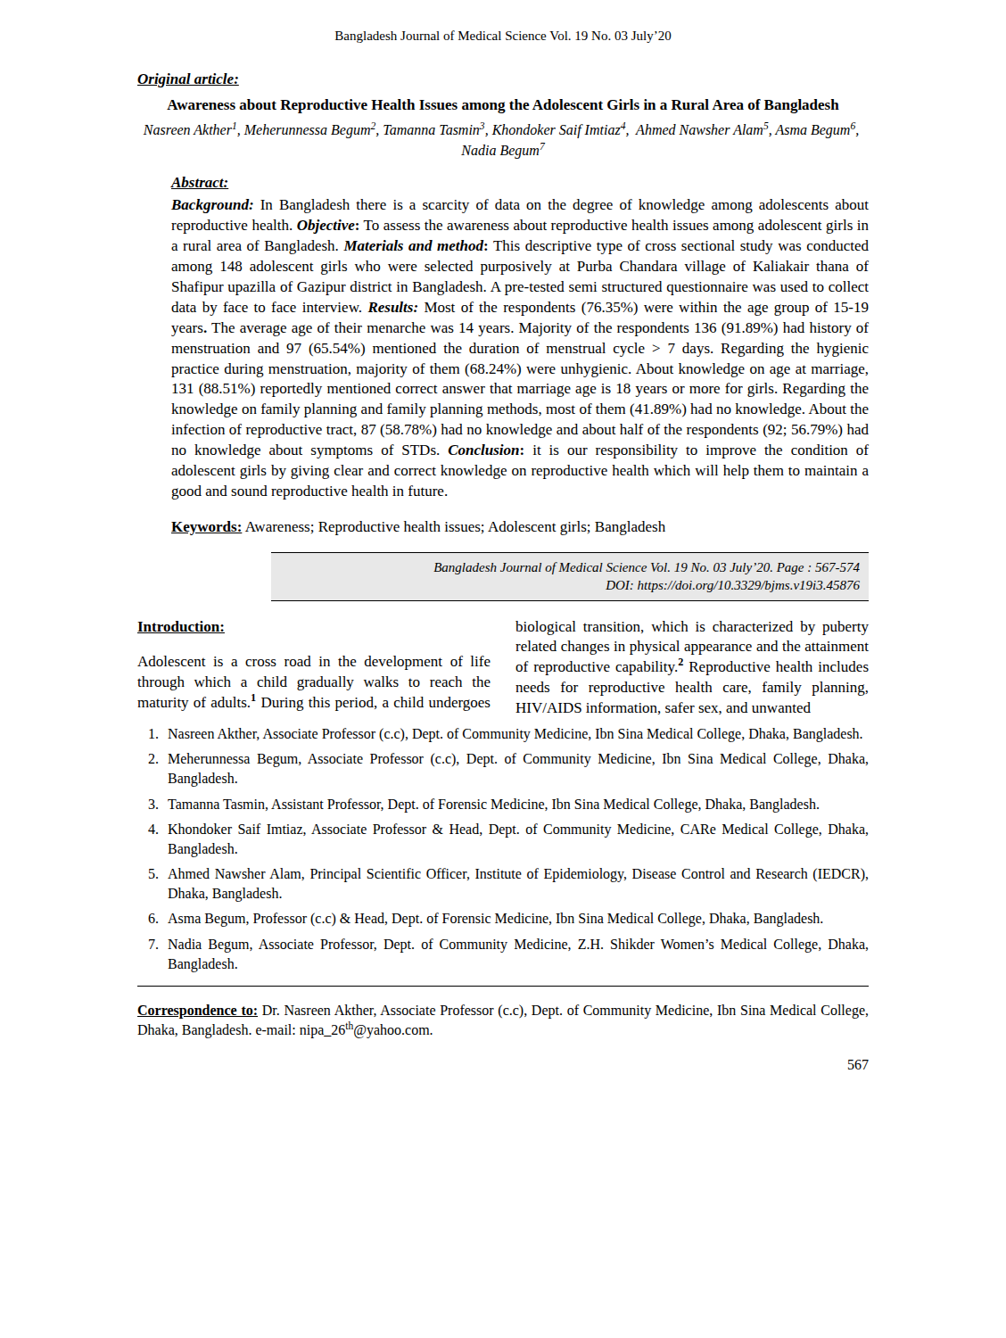Bangladesh Journal of Medical Science Vol. 19 No. 03 July’20
Original article:
Awareness about Reproductive Health Issues among the Adolescent Girls in a Rural Area of Bangladesh
Nasreen Akther1, Meherunnessa Begum2, Tamanna Tasmin3, Khondoker Saif Imtiaz4, Ahmed Nawsher Alam5, Asma Begum6, Nadia Begum7
Abstract:
Background: In Bangladesh there is a scarcity of data on the degree of knowledge among adolescents about reproductive health. Objective: To assess the awareness about reproductive health issues among adolescent girls in a rural area of Bangladesh. Materials and method: This descriptive type of cross sectional study was conducted among 148 adolescent girls who were selected purposively at Purba Chandara village of Kaliakair thana of Shafipur upazilla of Gazipur district in Bangladesh. A pre-tested semi structured questionnaire was used to collect data by face to face interview. Results: Most of the respondents (76.35%) were within the age group of 15-19 years. The average age of their menarche was 14 years. Majority of the respondents 136 (91.89%) had history of menstruation and 97 (65.54%) mentioned the duration of menstrual cycle > 7 days. Regarding the hygienic practice during menstruation, majority of them (68.24%) were unhygienic. About knowledge on age at marriage, 131 (88.51%) reportedly mentioned correct answer that marriage age is 18 years or more for girls. Regarding the knowledge on family planning and family planning methods, most of them (41.89%) had no knowledge. About the infection of reproductive tract, 87 (58.78%) had no knowledge and about half of the respondents (92; 56.79%) had no knowledge about symptoms of STDs. Conclusion: it is our responsibility to improve the condition of adolescent girls by giving clear and correct knowledge on reproductive health which will help them to maintain a good and sound reproductive health in future.
Keywords: Awareness; Reproductive health issues; Adolescent girls; Bangladesh
Bangladesh Journal of Medical Science Vol. 19 No. 03 July’20. Page : 567-574
DOI: https://doi.org/10.3329/bjms.v19i3.45876
Introduction:
Adolescent is a cross road in the development of life through which a child gradually walks to reach the maturity of adults.1 During this period, a child undergoes biological transition, which is characterized by puberty related changes in physical appearance and the attainment of reproductive capability.2 Reproductive health includes needs for reproductive health care, family planning, HIV/AIDS information, safer sex, and unwanted
Nasreen Akther, Associate Professor (c.c), Dept. of Community Medicine, Ibn Sina Medical College, Dhaka, Bangladesh.
Meherunnessa Begum, Associate Professor (c.c), Dept. of Community Medicine, Ibn Sina Medical College, Dhaka, Bangladesh.
Tamanna Tasmin, Assistant Professor, Dept. of Forensic Medicine, Ibn Sina Medical College, Dhaka, Bangladesh.
Khondoker Saif Imtiaz, Associate Professor & Head, Dept. of Community Medicine, CARe Medical College, Dhaka, Bangladesh.
Ahmed Nawsher Alam, Principal Scientific Officer, Institute of Epidemiology, Disease Control and Research (IEDCR), Dhaka, Bangladesh.
Asma Begum, Professor (c.c) & Head, Dept. of Forensic Medicine, Ibn Sina Medical College, Dhaka, Bangladesh.
Nadia Begum, Associate Professor, Dept. of Community Medicine, Z.H. Shikder Women’s Medical College, Dhaka, Bangladesh.
Correspondence to: Dr. Nasreen Akther, Associate Professor (c.c), Dept. of Community Medicine, Ibn Sina Medical College, Dhaka, Bangladesh. e-mail: nipa_26th@yahoo.com.
567